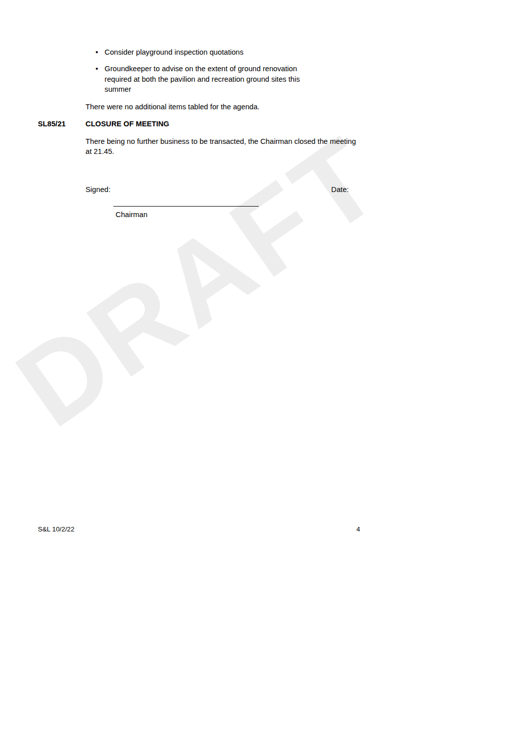DRAFT
Consider playground inspection quotations
Groundkeeper to advise on the extent of ground renovation required at both the pavilion and recreation ground sites this summer
There were no additional items tabled for the agenda.
SL85/21
CLOSURE OF MEETING
There being no further business to be transacted, the Chairman closed the meeting at 21.45.
Signed:
Date:
Chairman
S&L 10/2/22
4